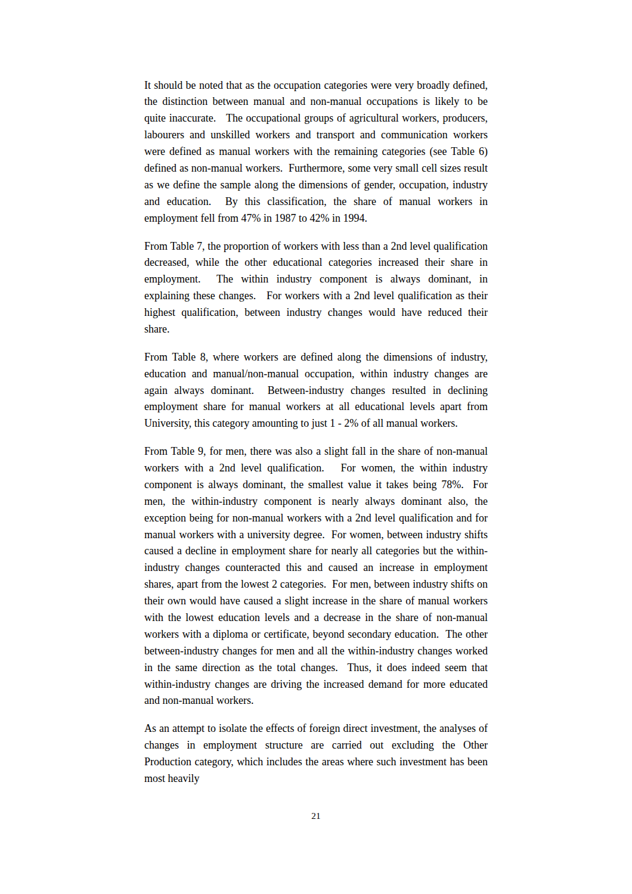It should be noted that as the occupation categories were very broadly defined, the distinction between manual and non-manual occupations is likely to be quite inaccurate. The occupational groups of agricultural workers, producers, labourers and unskilled workers and transport and communication workers were defined as manual workers with the remaining categories (see Table 6) defined as non-manual workers. Furthermore, some very small cell sizes result as we define the sample along the dimensions of gender, occupation, industry and education. By this classification, the share of manual workers in employment fell from 47% in 1987 to 42% in 1994.
From Table 7, the proportion of workers with less than a 2nd level qualification decreased, while the other educational categories increased their share in employment. The within industry component is always dominant, in explaining these changes. For workers with a 2nd level qualification as their highest qualification, between industry changes would have reduced their share.
From Table 8, where workers are defined along the dimensions of industry, education and manual/non-manual occupation, within industry changes are again always dominant. Between-industry changes resulted in declining employment share for manual workers at all educational levels apart from University, this category amounting to just 1 - 2% of all manual workers.
From Table 9, for men, there was also a slight fall in the share of non-manual workers with a 2nd level qualification. For women, the within industry component is always dominant, the smallest value it takes being 78%. For men, the within-industry component is nearly always dominant also, the exception being for non-manual workers with a 2nd level qualification and for manual workers with a university degree. For women, between industry shifts caused a decline in employment share for nearly all categories but the within-industry changes counteracted this and caused an increase in employment shares, apart from the lowest 2 categories. For men, between industry shifts on their own would have caused a slight increase in the share of manual workers with the lowest education levels and a decrease in the share of non-manual workers with a diploma or certificate, beyond secondary education. The other between-industry changes for men and all the within-industry changes worked in the same direction as the total changes. Thus, it does indeed seem that within-industry changes are driving the increased demand for more educated and non-manual workers.
As an attempt to isolate the effects of foreign direct investment, the analyses of changes in employment structure are carried out excluding the Other Production category, which includes the areas where such investment has been most heavily
21